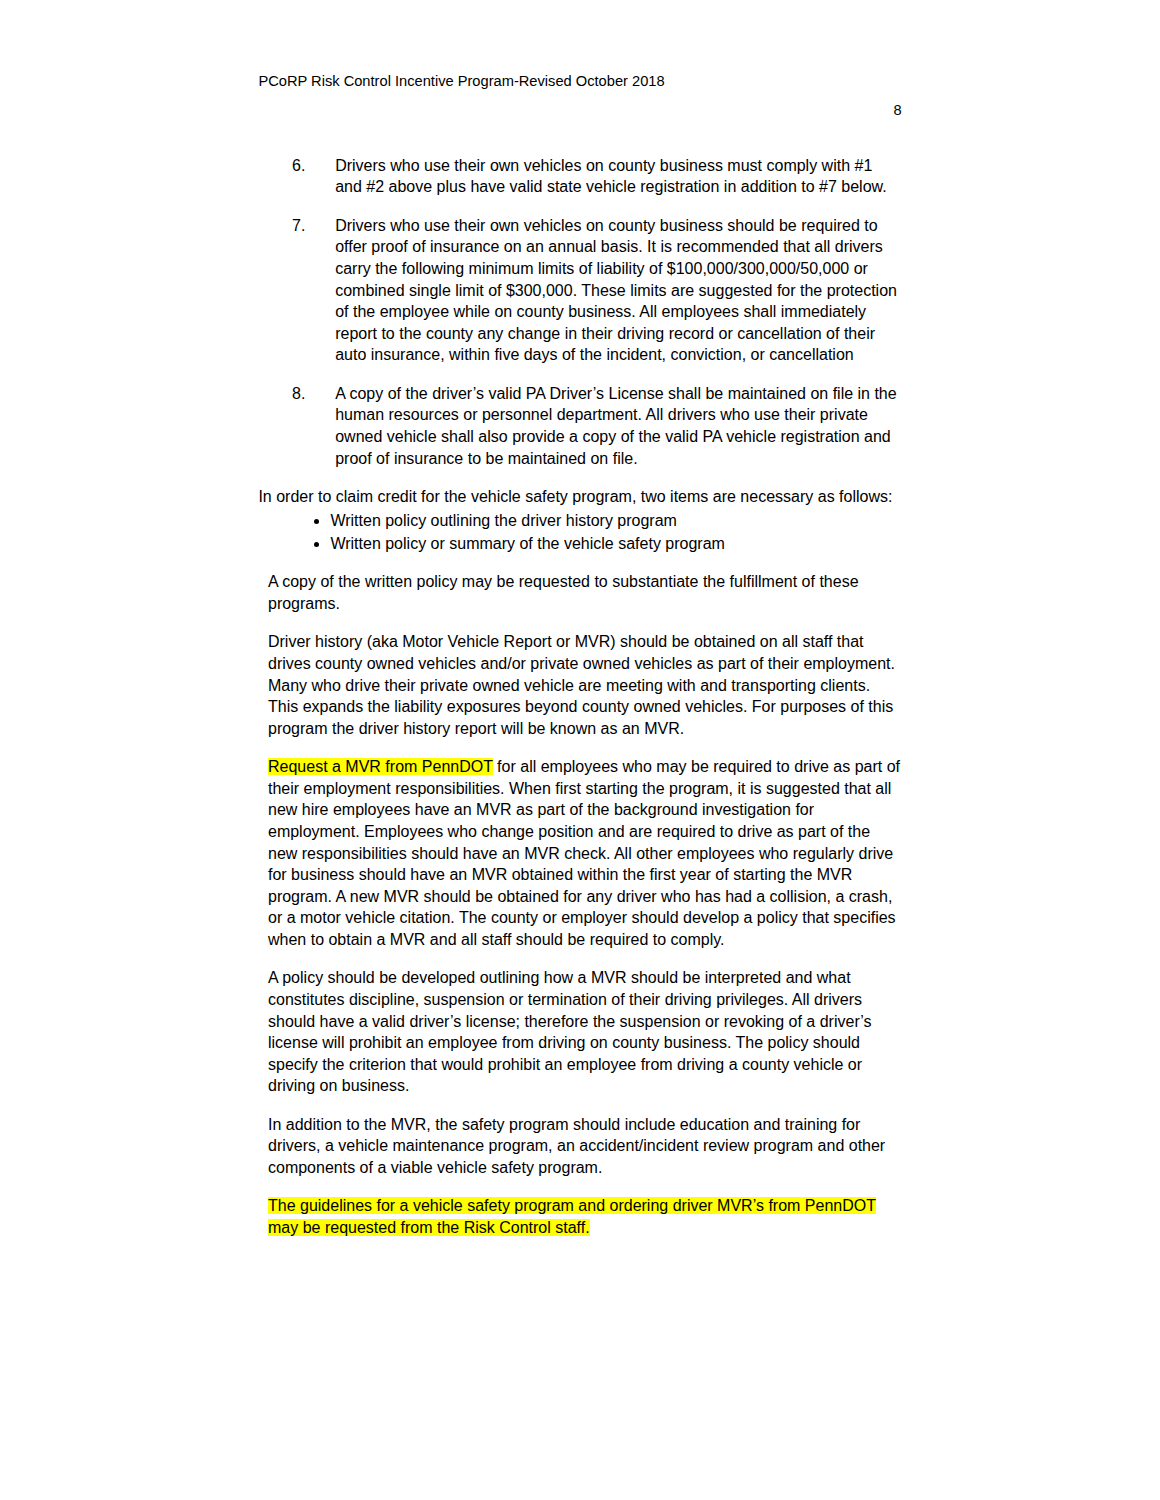PCoRP Risk Control Incentive Program-Revised October 2018
8
6. Drivers who use their own vehicles on county business must comply with #1 and #2 above plus have valid state vehicle registration in addition to #7 below.
7. Drivers who use their own vehicles on county business should be required to offer proof of insurance on an annual basis. It is recommended that all drivers carry the following minimum limits of liability of $100,000/300,000/50,000 or combined single limit of $300,000. These limits are suggested for the protection of the employee while on county business. All employees shall immediately report to the county any change in their driving record or cancellation of their auto insurance, within five days of the incident, conviction, or cancellation
8. A copy of the driver’s valid PA Driver’s License shall be maintained on file in the human resources or personnel department. All drivers who use their private owned vehicle shall also provide a copy of the valid PA vehicle registration and proof of insurance to be maintained on file.
In order to claim credit for the vehicle safety program, two items are necessary as follows:
Written policy outlining the driver history program
Written policy or summary of the vehicle safety program
A copy of the written policy may be requested to substantiate the fulfillment of these programs.
Driver history (aka Motor Vehicle Report or MVR) should be obtained on all staff that drives county owned vehicles and/or private owned vehicles as part of their employment. Many who drive their private owned vehicle are meeting with and transporting clients. This expands the liability exposures beyond county owned vehicles. For purposes of this program the driver history report will be known as an MVR.
Request a MVR from PennDOT for all employees who may be required to drive as part of their employment responsibilities. When first starting the program, it is suggested that all new hire employees have an MVR as part of the background investigation for employment. Employees who change position and are required to drive as part of the new responsibilities should have an MVR check. All other employees who regularly drive for business should have an MVR obtained within the first year of starting the MVR program. A new MVR should be obtained for any driver who has had a collision, a crash, or a motor vehicle citation. The county or employer should develop a policy that specifies when to obtain a MVR and all staff should be required to comply.
A policy should be developed outlining how a MVR should be interpreted and what constitutes discipline, suspension or termination of their driving privileges. All drivers should have a valid driver’s license; therefore the suspension or revoking of a driver’s license will prohibit an employee from driving on county business. The policy should specify the criterion that would prohibit an employee from driving a county vehicle or driving on business.
In addition to the MVR, the safety program should include education and training for drivers, a vehicle maintenance program, an accident/incident review program and other components of a viable vehicle safety program.
The guidelines for a vehicle safety program and ordering driver MVR’s from PennDOT may be requested from the Risk Control staff.